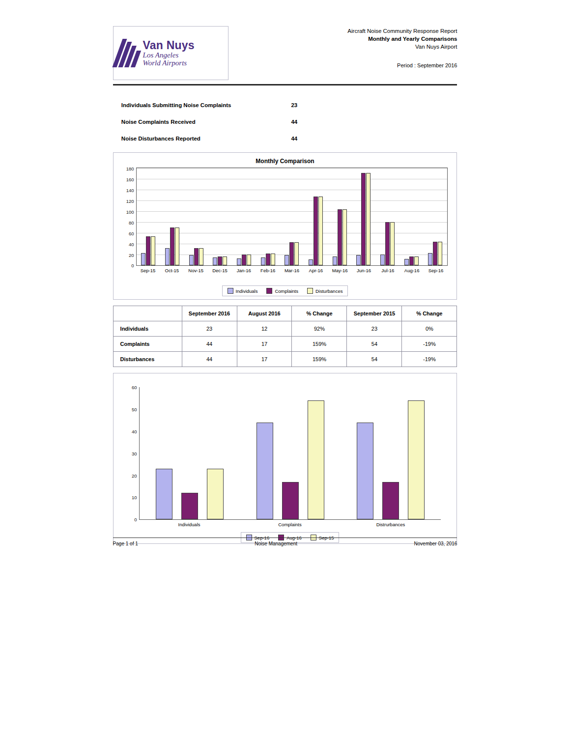Van Nuys
Los Angeles
World Airports
Aircraft Noise Community Response Report
Monthly and Yearly Comparisons
Van Nuys Airport
Period : September 2016
Individuals Submitting Noise Complaints
23
Noise Complaints Received
44
Noise Disturbances Reported
44
Monthly Comparison
180
160
140
120
100
80
60
40
20
0
Sep-15
Oct-15
Nov-15
Dec-15
Jan-16
Feb-16
Mar-16
Apr-16
May-16
Jun-16
Jul-16
Aug-16
Sep-16
Individuals
Complaints
Disturbances
| | September 2016 | August 2016 | % Change | September 2015 | % Change |
| --- | --- | --- | --- | --- | --- |
| Individuals | 23 | 12 | 92% | 23 | 0% |
| Complaints | 44 | 17 | 159% | 54 | -19% |
| Disturbances | 44 | 17 | 159% | 54 | -19% |
60
50
40
30
20
10
0
Individuals
Complaints
Distrurbances
Sep-16
Aug-16
Sep-15
Page 1 of 1
Noise Management
November 03, 2016